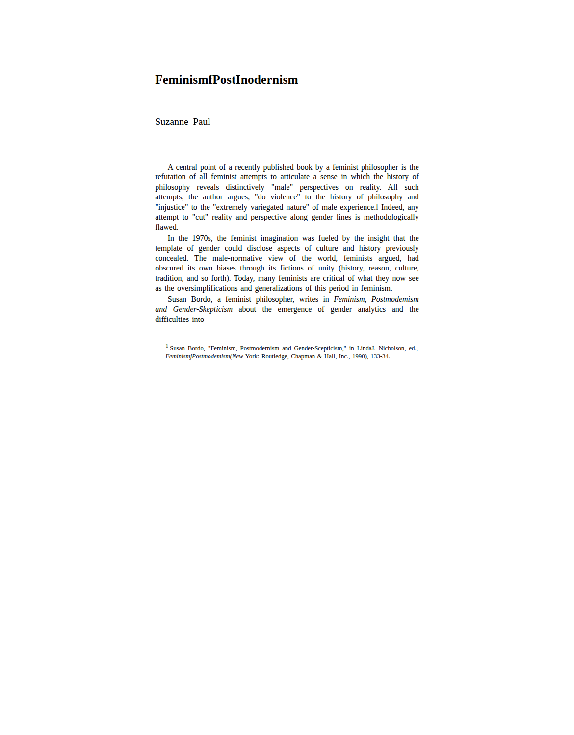FeminismfPostInodernism
Suzanne Paul
A central point of a recently published book by a feminist philosopher is the refutation of all feminist attempts to articulate a sense in which the history of philosophy reveals distinctively "male" perspectives on reality. All such attempts, the author argues, "do violence" to the history of philosophy and "injustice" to the "extremely variegated nature" of male experience.l Indeed, any attempt to "cut" reality and perspective along gender lines is methodologically flawed.
In the 1970s, the feminist imagination was fueled by the insight that the template of gender could disclose aspects of culture and history previously concealed. The male-normative view of the world, feminists argued, had obscured its own biases through its fictions of unity (history, reason, culture, tradition, and so forth). Today, many feminists are critical of what they now see as the oversimplifications and generalizations of this period in feminism.
Susan Bordo, a feminist philosopher, writes in Feminism, Postmodemism and Gender-Skepticism about the emergence of gender analytics and the difficulties into
1Susan Bordo, "Feminism, Postmodernism and Gender-Scepticism," in LindaJ. Nicholson, ed., FeminismjPostmodemism(New York: Routledge, Chapman & Hall, Inc., 1990), 133-34.